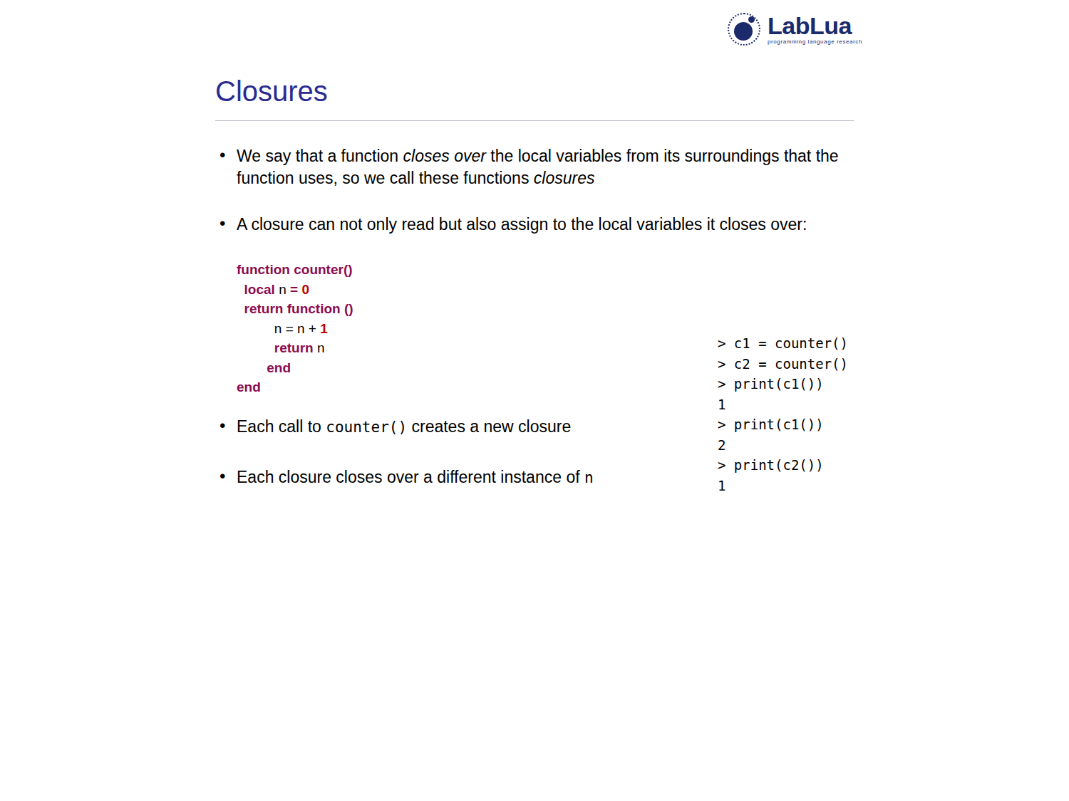LabLua
programming language research
Closures
We say that a function closes over the local variables from its surroundings that the function uses, so we call these functions closures
A closure can not only read but also assign to the local variables it closes over:
function counter() local n = 0 return function () n = n + 1 return n end end
Each call to counter() creates a new closure
Each closure closes over a different instance of n
> c1 = counter() > c2 = counter() > print(c1()) 1 > print(c1()) 2 > print(c2()) 1